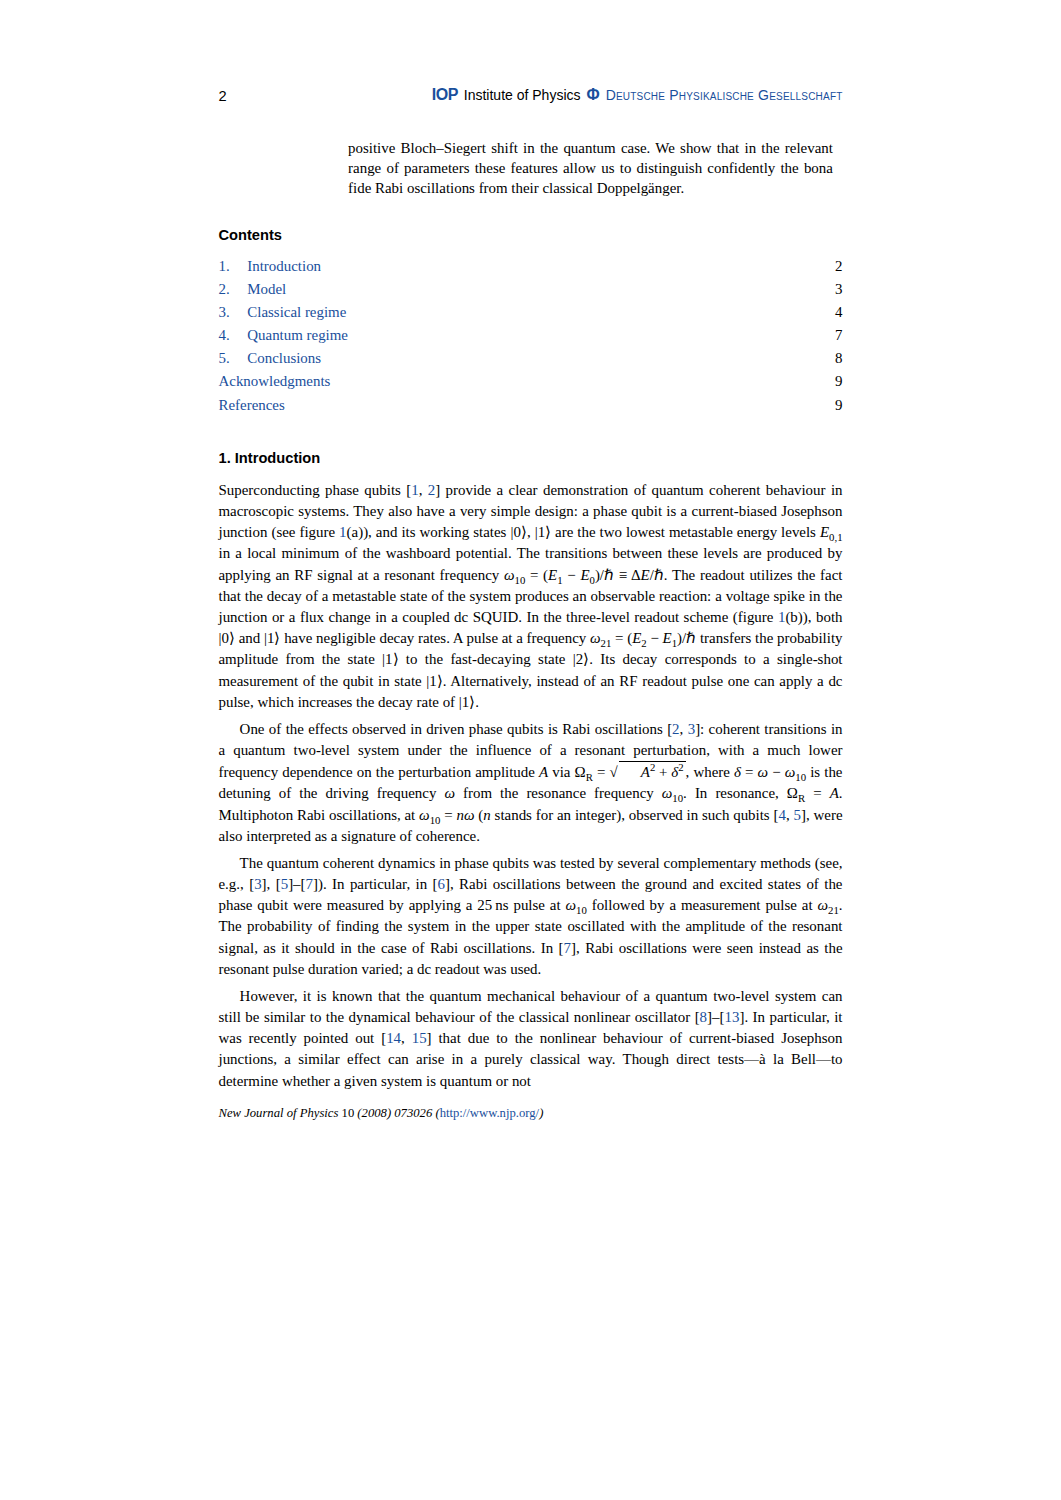2
IOP Institute of Physics ΦDeutsche Physikalische Gesellschaft
positive Bloch–Siegert shift in the quantum case. We show that in the relevant range of parameters these features allow us to distinguish confidently the bona fide Rabi oscillations from their classical Doppelgänger.
Contents
1. Introduction 2
2. Model 3
3. Classical regime 4
4. Quantum regime 7
5. Conclusions 8
Acknowledgments 9
References 9
1. Introduction
Superconducting phase qubits [1, 2] provide a clear demonstration of quantum coherent behaviour in macroscopic systems. They also have a very simple design: a phase qubit is a current-biased Josephson junction (see figure 1(a)), and its working states |0⟩, |1⟩ are the two lowest metastable energy levels E0,1 in a local minimum of the washboard potential. The transitions between these levels are produced by applying an RF signal at a resonant frequency ω10 = (E1 − E0)/ℏ ≡ ΔE/ℏ. The readout utilizes the fact that the decay of a metastable state of the system produces an observable reaction: a voltage spike in the junction or a flux change in a coupled dc SQUID. In the three-level readout scheme (figure 1(b)), both |0⟩ and |1⟩ have negligible decay rates. A pulse at a frequency ω21 = (E2 − E1)/ℏ transfers the probability amplitude from the state |1⟩ to the fast-decaying state |2⟩. Its decay corresponds to a single-shot measurement of the qubit in state |1⟩. Alternatively, instead of an RF readout pulse one can apply a dc pulse, which increases the decay rate of |1⟩.
One of the effects observed in driven phase qubits is Rabi oscillations [2, 3]: coherent transitions in a quantum two-level system under the influence of a resonant perturbation, with a much lower frequency dependence on the perturbation amplitude A via ΩR = √A2 + δ2, where δ = ω − ω10 is the detuning of the driving frequency ω from the resonance frequency ω10. In resonance, ΩR = A. Multiphoton Rabi oscillations, at ω10 = nω (n stands for an integer), observed in such qubits [4, 5], were also interpreted as a signature of coherence.
The quantum coherent dynamics in phase qubits was tested by several complementary methods (see, e.g., [3], [5]–[7]). In particular, in [6], Rabi oscillations between the ground and excited states of the phase qubit were measured by applying a 25 ns pulse at ω10 followed by a measurement pulse at ω21. The probability of finding the system in the upper state oscillated with the amplitude of the resonant signal, as it should in the case of Rabi oscillations. In [7], Rabi oscillations were seen instead as the resonant pulse duration varied; a dc readout was used.
However, it is known that the quantum mechanical behaviour of a quantum two-level system can still be similar to the dynamical behaviour of the classical nonlinear oscillator [8]–[13]. In particular, it was recently pointed out [14, 15] that due to the nonlinear behaviour of current-biased Josephson junctions, a similar effect can arise in a purely classical way. Though direct tests—à la Bell—to determine whether a given system is quantum or not
New Journal of Physics 10 (2008) 073026 (http://www.njp.org/)